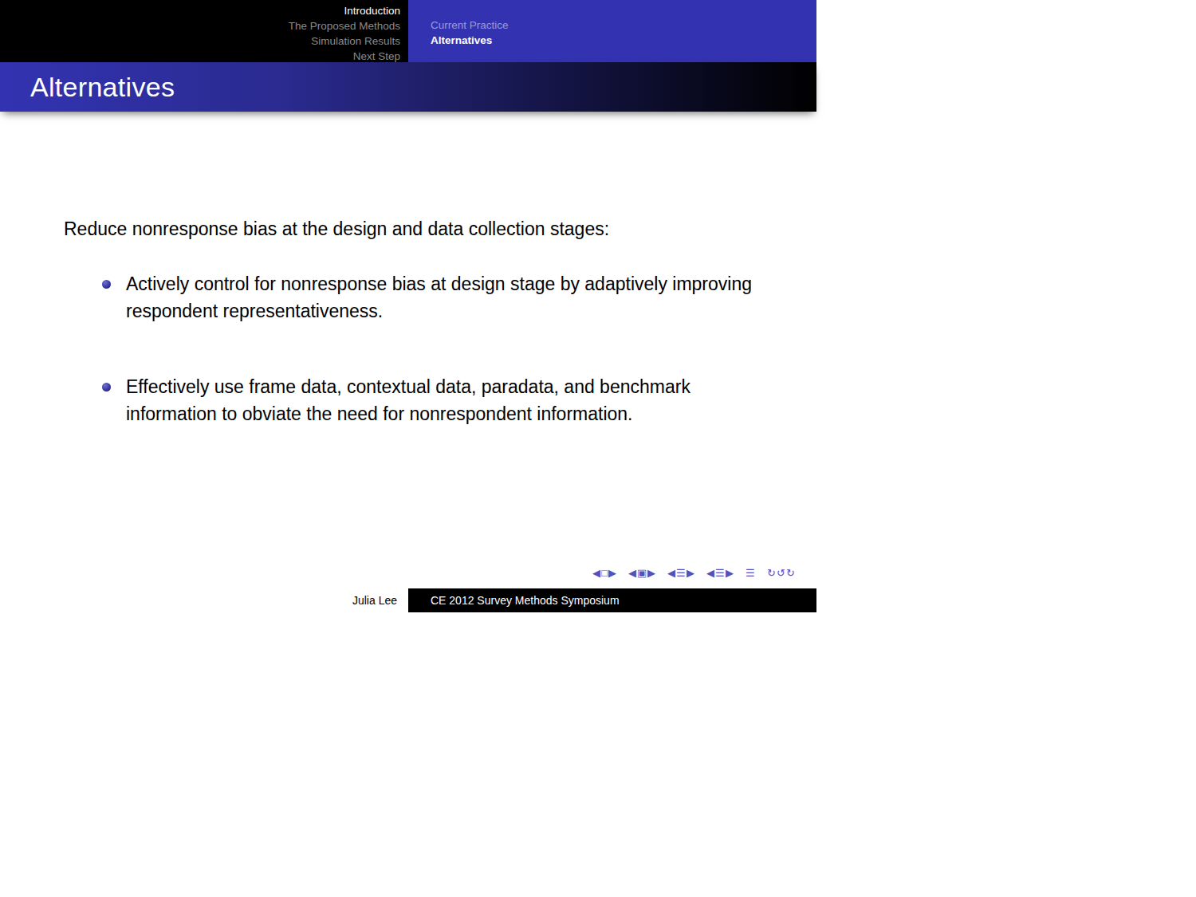Introduction
The Proposed Methods
Simulation Results
Next Step
Current Practice
Alternatives
Alternatives
Reduce nonresponse bias at the design and data collection stages:
Actively control for nonresponse bias at design stage by adaptively improving respondent representativeness.
Effectively use frame data, contextual data, paradata, and benchmark information to obviate the need for nonrespondent information.
◀□▶ ◀▣▶ ◀☰▶ ◀☰▶ ☰ ↻↺↻
Julia Lee
CE 2012 Survey Methods Symposium